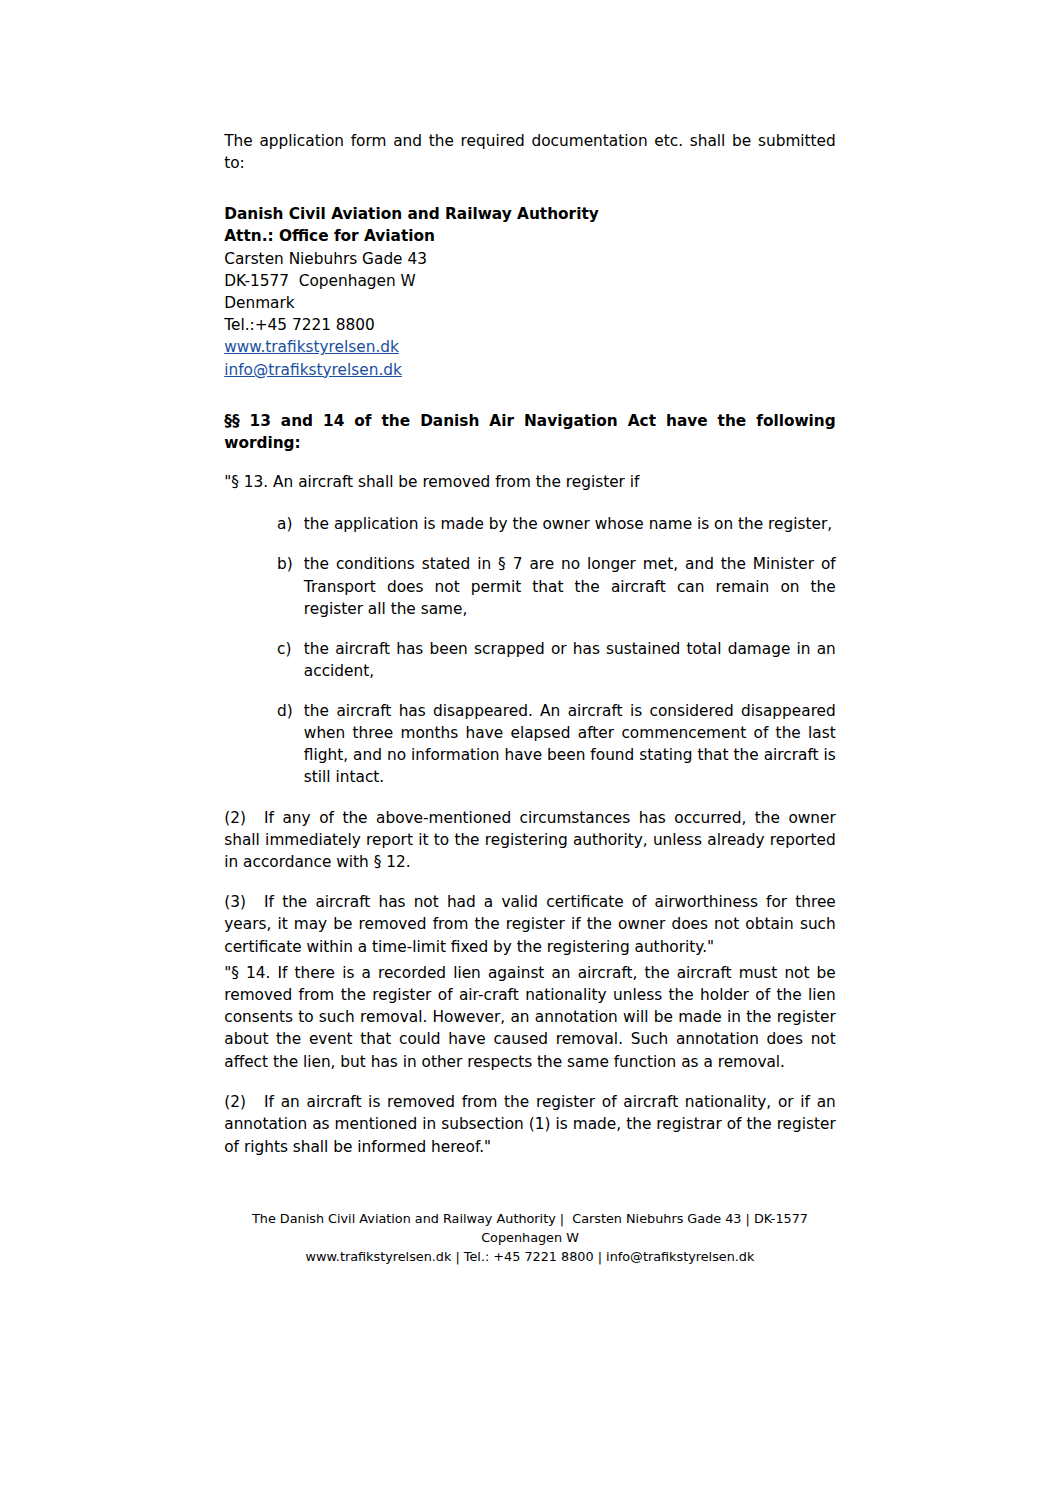The application form and the required documentation etc. shall be submitted to:
Danish Civil Aviation and Railway Authority
Attn.: Office for Aviation
Carsten Niebuhrs Gade 43
DK-1577 Copenhagen W
Denmark
Tel.:+45 7221 8800
www.trafikstyrelsen.dk
info@trafikstyrelsen.dk
§§ 13 and 14 of the Danish Air Navigation Act have the following wording:
"§ 13. An aircraft shall be removed from the register if
the application is made by the owner whose name is on the register,
the conditions stated in § 7 are no longer met, and the Minister of Transport does not permit that the aircraft can remain on the register all the same,
the aircraft has been scrapped or has sustained total damage in an accident,
the aircraft has disappeared. An aircraft is considered disappeared when three months have elapsed after commencement of the last flight, and no information have been found stating that the aircraft is still intact.
(2) If any of the above-mentioned circumstances has occurred, the owner shall immediately report it to the registering authority, unless already reported in accordance with § 12.
(3) If the aircraft has not had a valid certificate of airworthiness for three years, it may be removed from the register if the owner does not obtain such certificate within a time-limit fixed by the registering authority."
"§ 14. If there is a recorded lien against an aircraft, the aircraft must not be removed from the register of air-craft nationality unless the holder of the lien consents to such removal. However, an annotation will be made in the register about the event that could have caused removal. Such annotation does not affect the lien, but has in other respects the same function as a removal.
(2) If an aircraft is removed from the register of aircraft nationality, or if an annotation as mentioned in subsection (1) is made, the registrar of the register of rights shall be informed hereof."
The Danish Civil Aviation and Railway Authority | Carsten Niebuhrs Gade 43 | DK-1577 Copenhagen W
www.trafikstyrelsen.dk | Tel.: +45 7221 8800 | info@trafikstyrelsen.dk